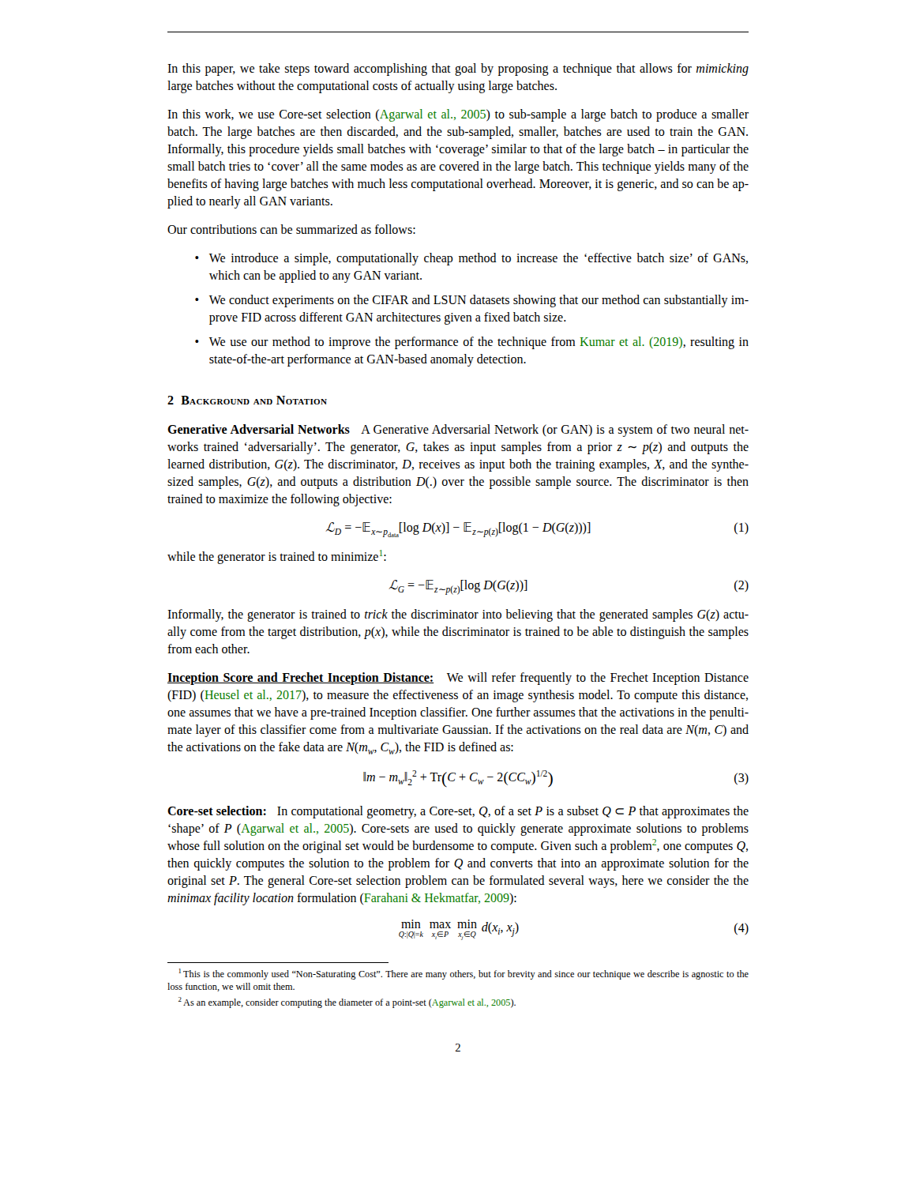In this paper, we take steps toward accomplishing that goal by proposing a technique that allows for mimicking large batches without the computational costs of actually using large batches.
In this work, we use Core-set selection (Agarwal et al., 2005) to sub-sample a large batch to produce a smaller batch. The large batches are then discarded, and the sub-sampled, smaller, batches are used to train the GAN. Informally, this procedure yields small batches with ‘coverage’ similar to that of the large batch – in particular the small batch tries to ‘cover’ all the same modes as are covered in the large batch. This technique yields many of the benefits of having large batches with much less computational overhead. Moreover, it is generic, and so can be applied to nearly all GAN variants.
Our contributions can be summarized as follows:
We introduce a simple, computationally cheap method to increase the ‘effective batch size’ of GANs, which can be applied to any GAN variant.
We conduct experiments on the CIFAR and LSUN datasets showing that our method can substantially improve FID across different GAN architectures given a fixed batch size.
We use our method to improve the performance of the technique from Kumar et al. (2019), resulting in state-of-the-art performance at GAN-based anomaly detection.
2 Background and Notation
Generative Adversarial Networks A Generative Adversarial Network (or GAN) is a system of two neural networks trained ‘adversarially’. The generator, G, takes as input samples from a prior z ∼ p(z) and outputs the learned distribution, G(z). The discriminator, D, receives as input both the training examples, X, and the synthesized samples, G(z), and outputs a distribution D(.) over the possible sample source. The discriminator is then trained to maximize the following objective:
ℒD = −𝔼x∼pdata[log D(x)] − 𝔼z∼p(z)[log(1 − D(G(z)))] (1)
while the generator is trained to minimize1:
ℒG = −𝔼z∼p(z)[log D(G(z))] (2)
Informally, the generator is trained to trick the discriminator into believing that the generated samples G(z) actually come from the target distribution, p(x), while the discriminator is trained to be able to distinguish the samples from each other.
Inception Score and Frechet Inception Distance: We will refer frequently to the Frechet Inception Distance (FID) (Heusel et al., 2017), to measure the effectiveness of an image synthesis model. To compute this distance, one assumes that we have a pre-trained Inception classifier. One further assumes that the activations in the penultimate layer of this classifier come from a multivariate Gaussian. If the activations on the real data are N(m, C) and the activations on the fake data are N(mw, Cw), the FID is defined as:
‖m − mw‖22 + Tr(C + Cw − 2(CCw)1/2) (3)
Core-set selection: In computational geometry, a Core-set, Q, of a set P is a subset Q ⊂ P that approximates the ‘shape’ of P (Agarwal et al., 2005). Core-sets are used to quickly generate approximate solutions to problems whose full solution on the original set would be burdensome to compute. Given such a problem2, one computes Q, then quickly computes the solution to the problem for Q and converts that into an approximate solution for the original set P. The general Core-set selection problem can be formulated several ways, here we consider the the minimax facility location formulation (Farahani & Hekmatfar, 2009):
min Q:|Q|=k max xi∈P min xj∈Q d(xi, xj) (4)
1This is the commonly used “Non-Saturating Cost”. There are many others, but for brevity and since our technique we describe is agnostic to the loss function, we will omit them.
2As an example, consider computing the diameter of a point-set (Agarwal et al., 2005).
2